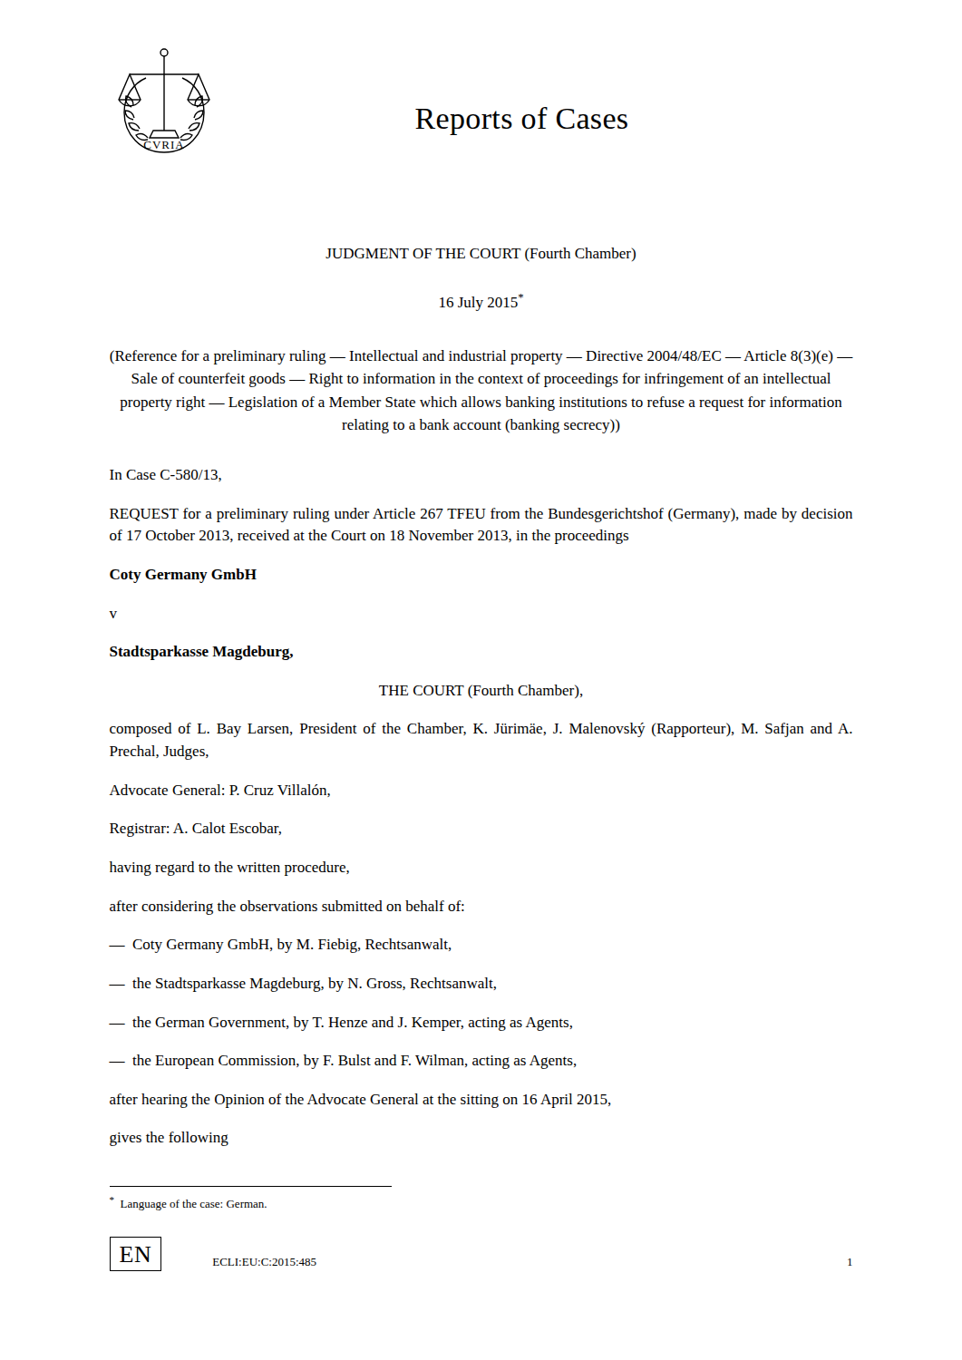CVRIA
Reports of Cases
JUDGMENT OF THE COURT (Fourth Chamber)
16 July 2015*
(Reference for a preliminary ruling — Intellectual and industrial property — Directive 2004/48/EC — Article 8(3)(e) — Sale of counterfeit goods — Right to information in the context of proceedings for infringement of an intellectual property right — Legislation of a Member State which allows banking institutions to refuse a request for information relating to a bank account (banking secrecy))
In Case C‑580/13,
REQUEST for a preliminary ruling under Article 267 TFEU from the Bundesgerichtshof (Germany), made by decision of 17 October 2013, received at the Court on 18 November 2013, in the proceedings
Coty Germany GmbH
v
Stadtsparkasse Magdeburg,
THE COURT (Fourth Chamber),
composed of L. Bay Larsen, President of the Chamber, K. Jürimäe, J. Malenovský (Rapporteur), M. Safjan and A. Prechal, Judges,
Advocate General: P. Cruz Villalón,
Registrar: A. Calot Escobar,
having regard to the written procedure,
after considering the observations submitted on behalf of:
Coty Germany GmbH, by M. Fiebig, Rechtsanwalt,
the Stadtsparkasse Magdeburg, by N. Gross, Rechtsanwalt,
the German Government, by T. Henze and J. Kemper, acting as Agents,
the European Commission, by F. Bulst and F. Wilman, acting as Agents,
after hearing the Opinion of the Advocate General at the sitting on 16 April 2015,
gives the following
* Language of the case: German.
EN
ECLI:EU:C:2015:485
1